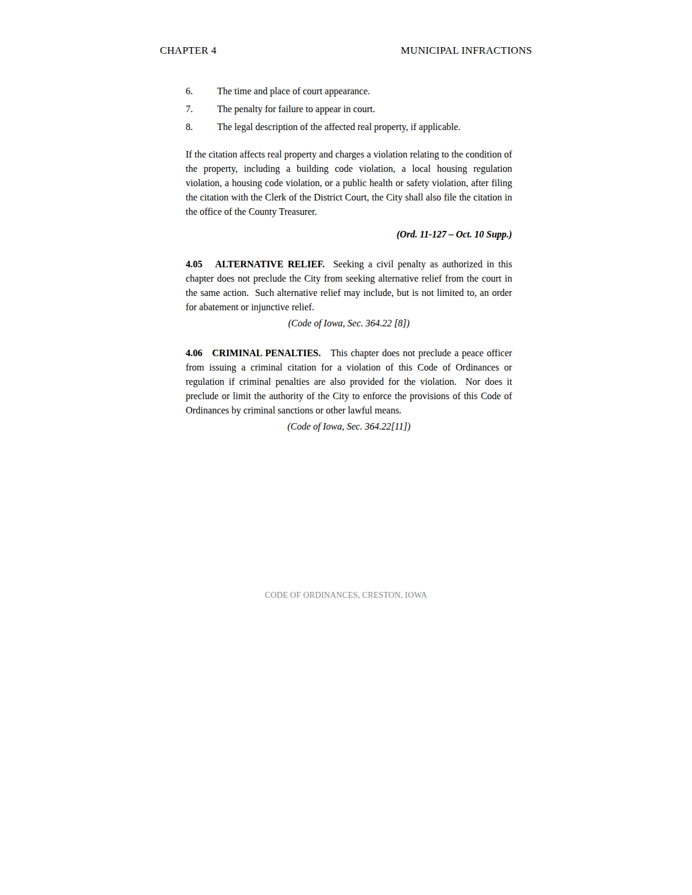Chapter 4 Municipal Infractions
6. The time and place of court appearance.
7. The penalty for failure to appear in court.
8. The legal description of the affected real property, if applicable.
If the citation affects real property and charges a violation relating to the condition of the property, including a building code violation, a local housing regulation violation, a housing code violation, or a public health or safety violation, after filing the citation with the Clerk of the District Court, the City shall also file the citation in the office of the County Treasurer.
(Ord. 11-127 – Oct. 10 Supp.)
4.05 ALTERNATIVE RELIEF. Seeking a civil penalty as authorized in this chapter does not preclude the City from seeking alternative relief from the court in the same action. Such alternative relief may include, but is not limited to, an order for abatement or injunctive relief.
(Code of Iowa, Sec. 364.22 [8])
4.06 CRIMINAL PENALTIES. This chapter does not preclude a peace officer from issuing a criminal citation for a violation of this Code of Ordinances or regulation if criminal penalties are also provided for the violation. Nor does it preclude or limit the authority of the City to enforce the provisions of this Code of Ordinances by criminal sanctions or other lawful means.
(Code of Iowa, Sec. 364.22[11])
CODE OF ORDINANCES, CRESTON, IOWA